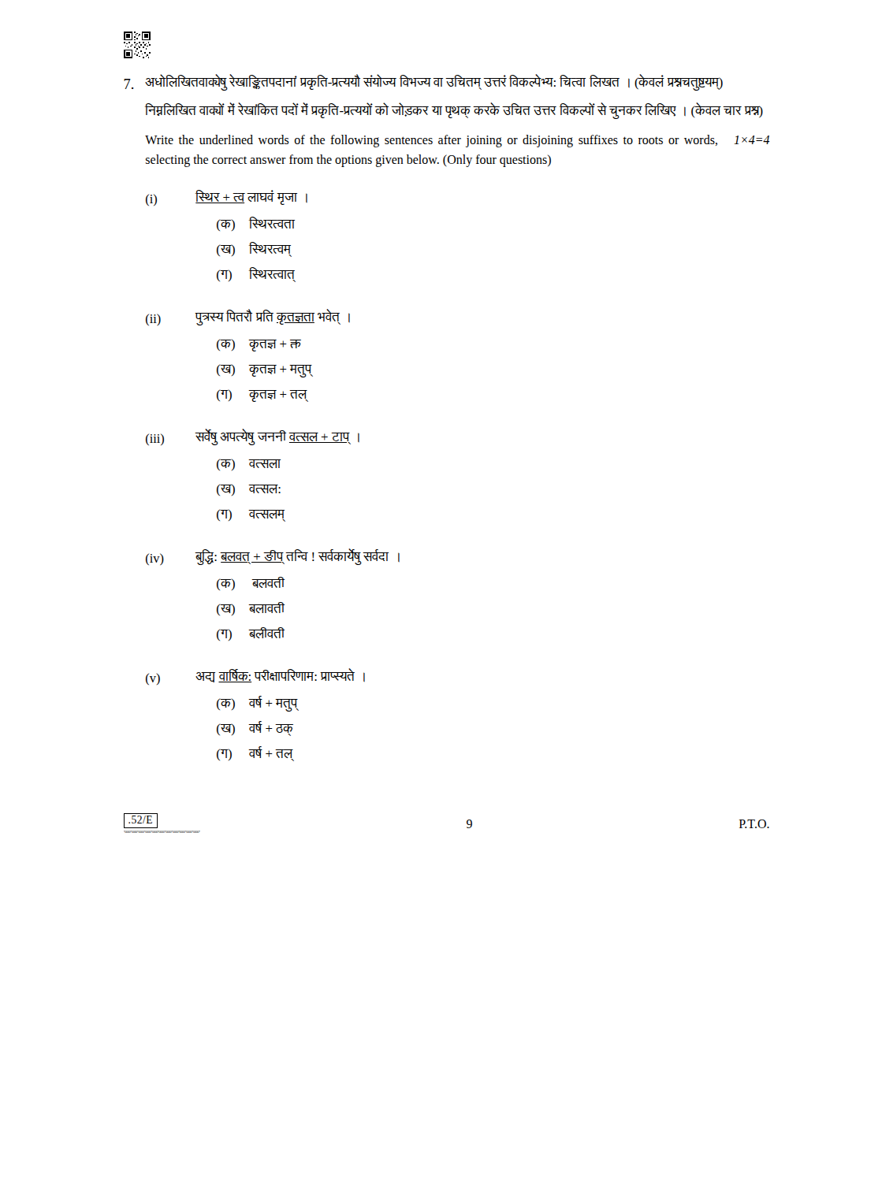7.
अधोलिखितवाक्येषु रेखाङ्कितपदानां प्रकृति-प्रत्ययौ संयोज्य विभज्य वा उचितम् उत्तरं विकल्पेभ्य: चित्वा लिखत । (केवलं प्रश्नचतुष्टयम्)
निम्नलिखित वाक्यों में रेखांकित पदों में प्रकृति-प्रत्ययों को जोड़कर या पृथक् करके उचित उत्तर विकल्पों से चुनकर लिखिए । (केवल चार प्रश्न)
1×4=4 Write the underlined words of the following sentences after joining or disjoining suffixes to roots or words, selecting the correct answer from the options given below. (Only four questions)
(i)
स्थिर + त्व लाघवं मृजा ।
(क) स्थिरत्वता
(ख) स्थिरत्वम्
(ग) स्थिरत्वात्
(ii)
पुत्रस्य पितरौ प्रति कृतज्ञता भवेत् ।
(क) कृतज्ञ + क्त
(ख) कृतज्ञ + मतुप्
(ग) कृतज्ञ + तल्
(iii)
सर्वेषु अपत्येषु जननी वत्सल + टाप् ।
(क) वत्सला
(ख) वत्सल:
(ग) वत्सलम्
(iv)
बुद्धि: बलवत् + ङीप् तन्वि ! सर्वकार्येषु सर्वदा ।
(क) बलवती
(ख) बलावती
(ग) बलीवती
(v)
अद्य वार्षिक: परीक्षापरिणाम: प्राप्स्यते ।
(क) वर्ष + मतुप्
(ख) वर्ष + ठक्
(ग) वर्ष + तल्
.52/E *0000*0000*0000*0000*0000*0000*0000*0000*0000*0000*0000*
9
P.T.O.